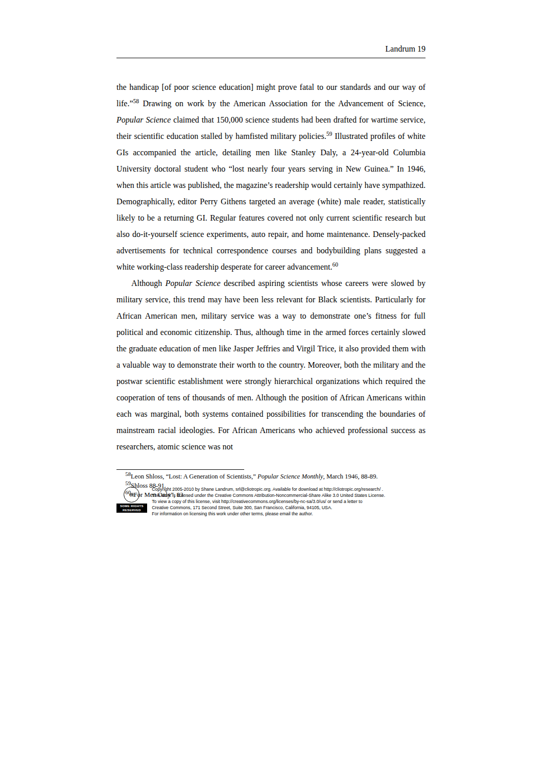Landrum 19
the handicap [of poor science education] might prove fatal to our standards and our way of life.”58 Drawing on work by the American Association for the Advancement of Science, Popular Science claimed that 150,000 science students had been drafted for wartime service, their scientific education stalled by hamfisted military policies.59 Illustrated profiles of white GIs accompanied the article, detailing men like Stanley Daly, a 24-year-old Columbia University doctoral student who “lost nearly four years serving in New Guinea.” In 1946, when this article was published, the magazine’s readership would certainly have sympathized. Demographically, editor Perry Githens targeted an average (white) male reader, statistically likely to be a returning GI. Regular features covered not only current scientific research but also do-it-yourself science experiments, auto repair, and home maintenance. Densely-packed advertisements for technical correspondence courses and bodybuilding plans suggested a white working-class readership desperate for career advancement.60
Although Popular Science described aspiring scientists whose careers were slowed by military service, this trend may have been less relevant for Black scientists. Particularly for African American men, military service was a way to demonstrate one’s fitness for full political and economic citizenship. Thus, although time in the armed forces certainly slowed the graduate education of men like Jasper Jeffries and Virgil Trice, it also provided them with a valuable way to demonstrate their worth to the country. Moreover, both the military and the postwar scientific establishment were strongly hierarchical organizations which required the cooperation of tens of thousands of men. Although the position of African Americans within each was marginal, both systems contained possibilities for transcending the boundaries of mainstream racial ideologies. For African Americans who achieved professional success as researchers, atomic science was not
58Leon Shloss, “Lost: A Generation of Scientists,” Popular Science Monthly, March 1946, 88-89.
59Shloss 88-91.
60“For Men Only”, 83.
cc
SOME RIGHTS RESERVED
Copyright 2005-2010 by Shane Landrum, srl@cliotropic.org. Available for download at http://cliotropic.org/research/ .
This work is licensed under the Creative Commons Attribution-Noncommercial-Share Alike 3.0 United States License.
To view a copy of this license, visit http://creativecommons.org/licenses/by-nc-sa/3.0/us/ or send a letter to
Creative Commons, 171 Second Street, Suite 300, San Francisco, California, 94105, USA.
For information on licensing this work under other terms, please email the author.